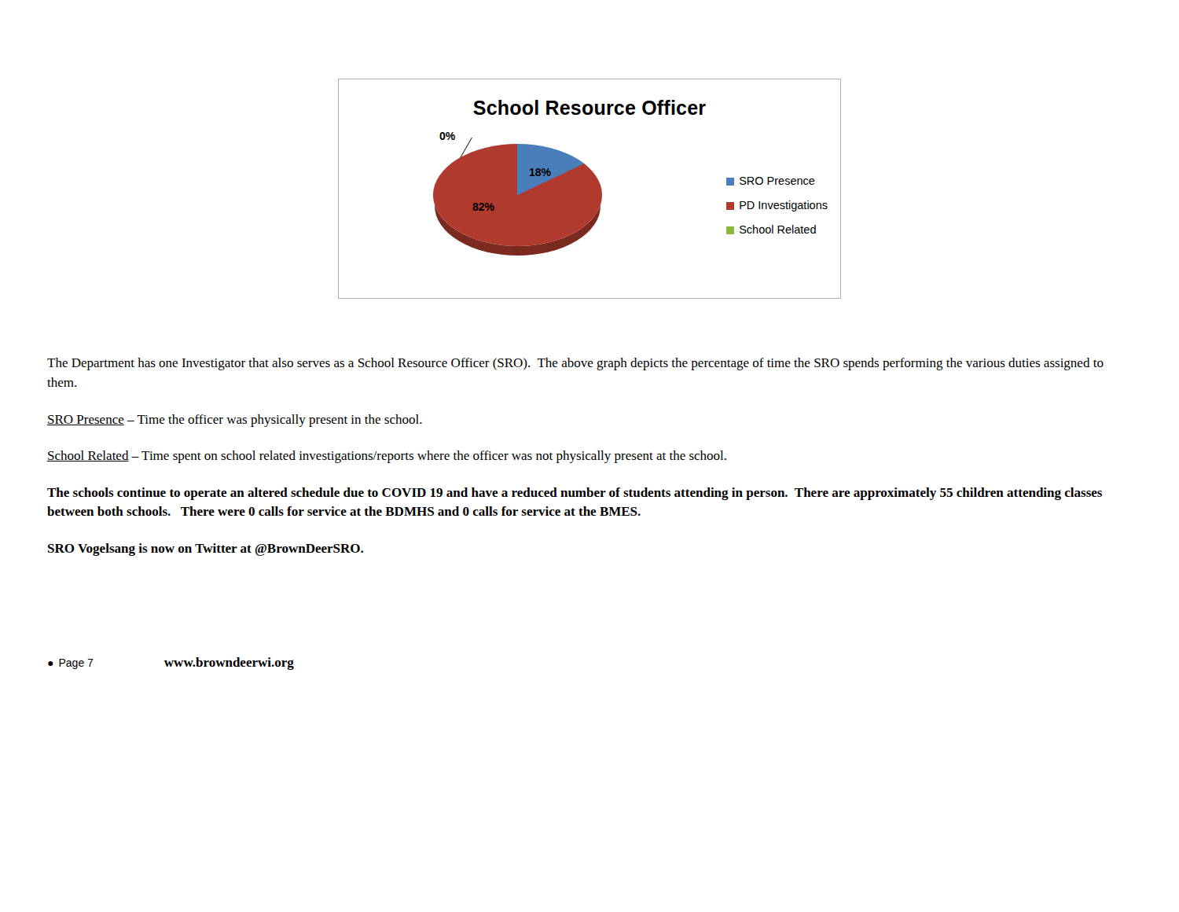School Resource Officer
0%
18%
82%
SRO Presence
PD Investigations
School Related
The Department has one Investigator that also serves as a School Resource Officer (SRO). The above graph depicts the percentage of time the SRO spends performing the various duties assigned to them.
SRO Presence – Time the officer was physically present in the school.
School Related – Time spent on school related investigations/reports where the officer was not physically present at the school.
The schools continue to operate an altered schedule due to COVID 19 and have a reduced number of students attending in person. There are approximately 55 children attending classes between both schools. There were 0 calls for service at the BDMHS and 0 calls for service at the BMES.
SRO Vogelsang is now on Twitter at @BrownDeerSRO.
● Page 7 www.browndeerwi.org